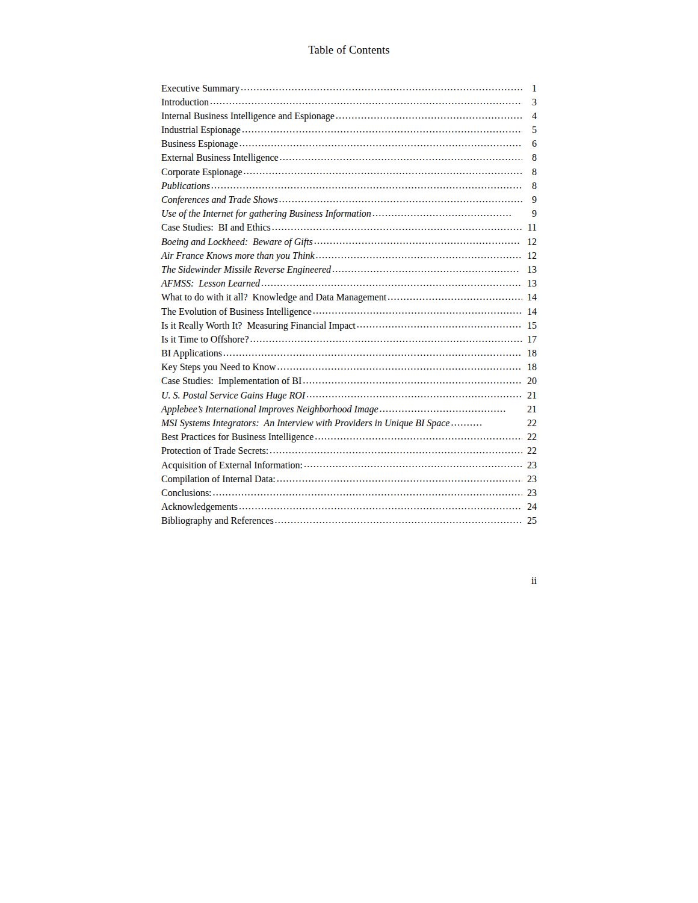Table of Contents
Executive Summary ................................................................................................................. 1
Introduction ................................................................................................................................. 3
Internal Business Intelligence and Espionage ..................................................................... 4
Industrial Espionage ..................................................................................................... 5
Business Espionage ...................................................................................................... 6
External Business Intelligence ......................................................................................... 8
Corporate Espionage .................................................................................................... 8
Publications .............................................................................................................. 8
Conferences and Trade Shows ..................................................................................... 9
Use of the Internet for gathering Business Information ............................................ 9
Case Studies: BI and Ethics ........................................................................................... 11
Boeing and Lockheed: Beware of Gifts ................................................................. 12
Air France Knows more than you Think .................................................................. 12
The Sidewinder Missile Reverse Engineered ........................................................... 13
AFMSS: Lesson Learned ......................................................................................... 13
What to do with it all? Knowledge and Data Management ............................................ 14
The Evolution of Business Intelligence ......................................................................... 14
Is it Really Worth It? Measuring Financial Impact .................................................... 15
Is it Time to Offshore? .................................................................................................. 17
BI Applications .......................................................................................................... 18
Key Steps you Need to Know ....................................................................................... 18
Case Studies: Implementation of BI .......................................................................... 20
U. S. Postal Service Gains Huge ROI ...................................................................... 21
Applebee’s International Improves Neighborhood Image ........................................ 21
MSI Systems Integrators: An Interview with Providers in Unique BI Space .......... 22
Best Practices for Business Intelligence .......................................................................... 22
Protection of Trade Secrets: .......................................................................................... 22
Acquisition of External Information: ........................................................................... 23
Compilation of Internal Data: ....................................................................................... 23
Conclusions: ............................................................................................................... 23
Acknowledgements .................................................................................................... 24
Bibliography and References ........................................................................................... 25
ii